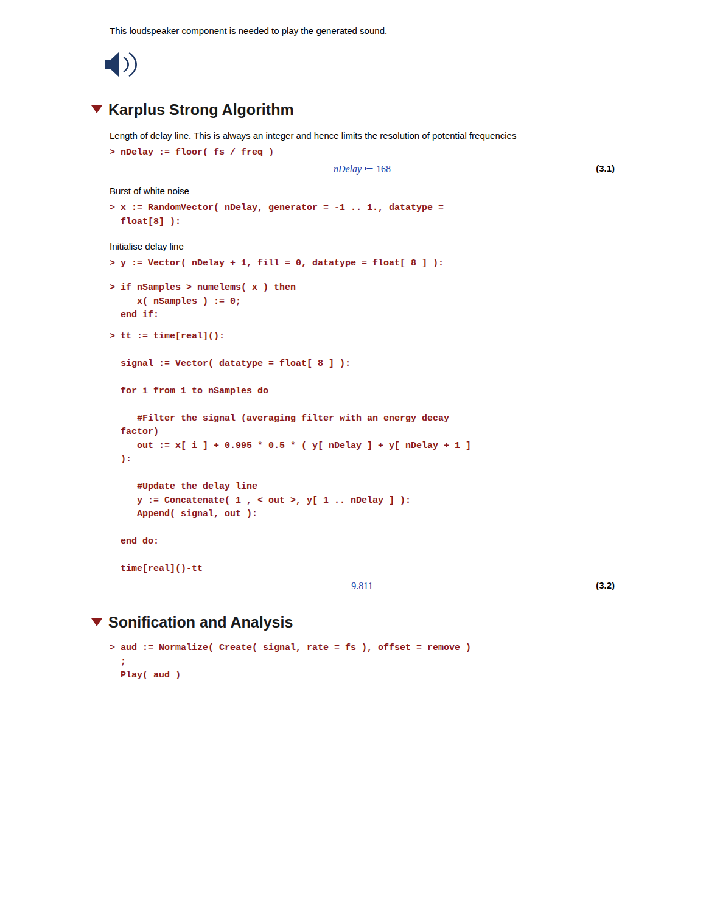This loudspeaker component is needed to play the generated sound.
Karplus Strong Algorithm
Length of delay line. This is always an integer and hence limits the resolution of potential frequencies
> nDelay := floor( fs / freq )
nDelay ≔ 168
(3.1)
Burst of white noise
> x := RandomVector( nDelay, generator = -1 .. 1., datatype = float[8] ):
Initialise delay line
> y := Vector( nDelay + 1, fill = 0, datatype = float[ 8 ] ):
> if nSamples > numelems( x ) then x( nSamples ) := 0; end if:
> tt := time[real](): signal := Vector( datatype = float[ 8 ] ): for i from 1 to nSamples do #Filter the signal (averaging filter with an energy decay factor) out := x[ i ] + 0.995 * 0.5 * ( y[ nDelay ] + y[ nDelay + 1 ] ): #Update the delay line y := Concatenate( 1 , < out >, y[ 1 .. nDelay ] ): Append( signal, out ): end do: time[real]()-tt
9.811
(3.2)
Sonification and Analysis
> aud := Normalize( Create( signal, rate = fs ), offset = remove ) ; Play( aud )